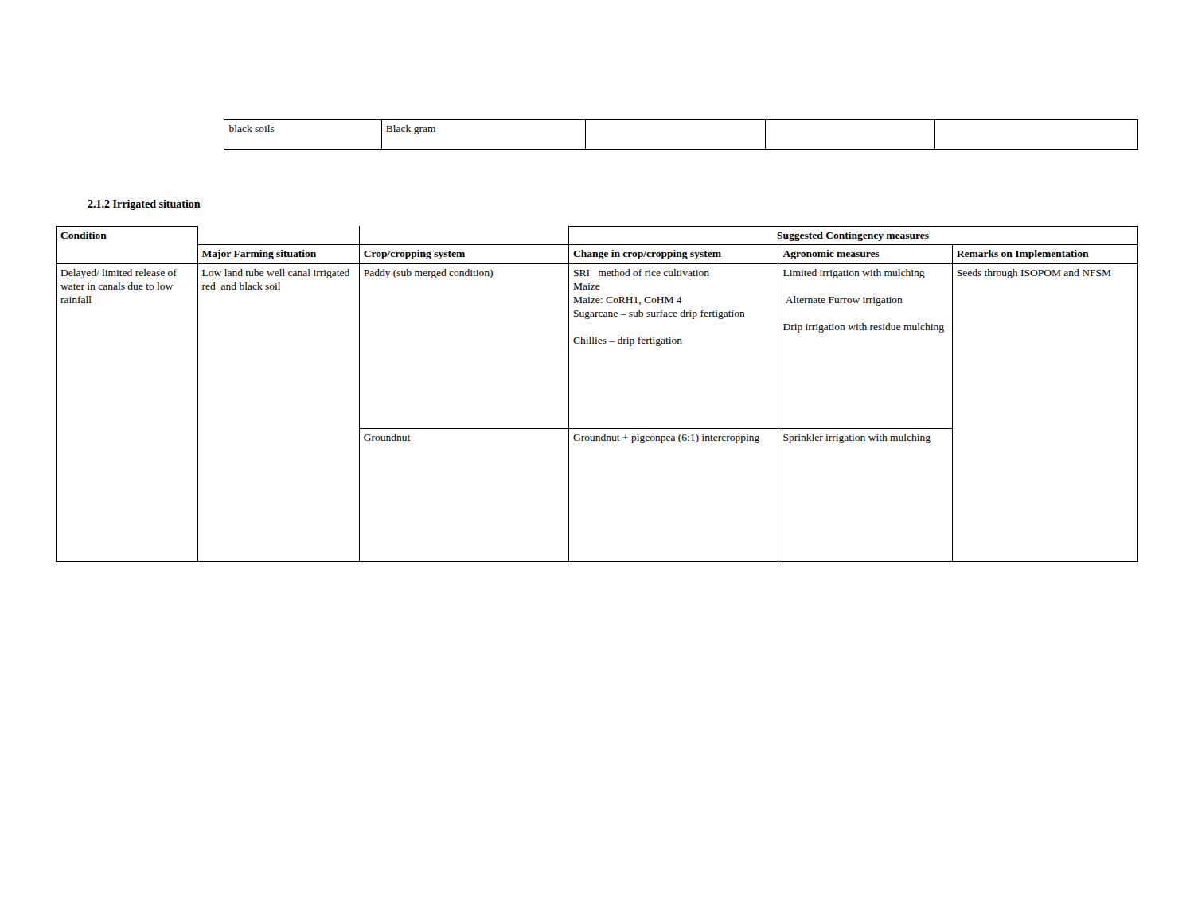| | black soils | Black gram | | | |
2.1.2 Irrigated situation
| Condition | | | Suggested Contingency measures |
| Major Farming situation | Crop/cropping system | Change in crop/cropping system | Agronomic measures | Remarks on Implementation |
| Delayed/ limited release of water in canals due to low rainfall | Low land tube well canal irrigated red and black soil | Paddy (sub merged condition) | SRI method of rice cultivation Maize Maize: CoRH1, CoHM 4 Sugarcane – sub surface drip fertigation Chillies – drip fertigation | Limited irrigation with mulching Alternate Furrow irrigation Drip irrigation with residue mulching | Seeds through ISOPOM and NFSM |
| Groundnut | Groundnut + pigeonpea (6:1) intercropping | Sprinkler irrigation with mulching |